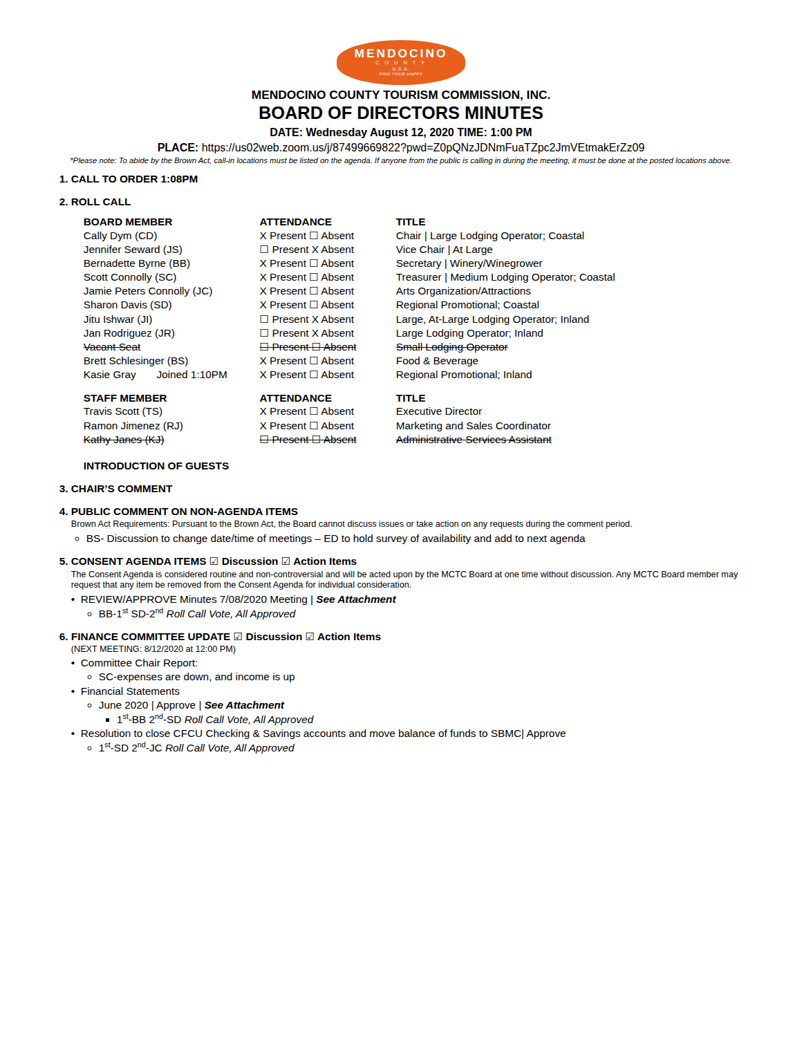MENDOCINO C O U N T Y U.S.A. FIND YOUR HAPPY
MENDOCINO COUNTY TOURISM COMMISSION, INC.
BOARD OF DIRECTORS MINUTES
DATE: Wednesday August 12, 2020 TIME: 1:00 PM
PLACE: https://us02web.zoom.us/j/87499669822?pwd=Z0pQNzJDNmFuaTZpc2JmVEtmakErZz09
*Please note: To abide by the Brown Act, call-in locations must be listed on the agenda. If anyone from the public is calling in during the meeting, it must be done at the posted locations above.
CALL TO ORDER 1:08PM
ROLL CALL
| BOARD MEMBER | ATTENDANCE | TITLE |
| --- | --- | --- |
| Cally Dym (CD) | X Present ☐ Absent | Chair / Large Lodging Operator; Coastal |
| Jennifer Seward (JS) | ☐ Present X Absent | Vice Chair / At Large |
| Bernadette Byrne (BB) | X Present ☐ Absent | Secretary / Winery/Winegrower |
| Scott Connolly (SC) | X Present ☐ Absent | Treasurer / Medium Lodging Operator; Coastal |
| Jamie Peters Connolly (JC) | X Present ☐ Absent | Arts Organization/Attractions |
| Sharon Davis (SD) | X Present ☐ Absent | Regional Promotional; Coastal |
| Jitu Ishwar (JI) | ☐ Present X Absent | Large, At-Large Lodging Operator; Inland |
| Jan Rodriguez (JR) | ☐ Present X Absent | Large Lodging Operator; Inland |
| Vacant Seat | ☐ Present ☐ Absent | Small Lodging Operator |
| Brett Schlesinger (BS) | X Present ☐ Absent | Food & Beverage |
| Kasie Gray Joined 1:10PM | X Present ☐ Absent | Regional Promotional; Inland |
| STAFF MEMBER | ATTENDANCE | TITLE |
| Travis Scott (TS) | X Present ☐ Absent | Executive Director |
| Ramon Jimenez (RJ) | X Present ☐ Absent | Marketing and Sales Coordinator |
| Kathy Janes (KJ) | ☐ Present ☐ Absent | Administrative Services Assistant |
INTRODUCTION OF GUESTS
CHAIR’S COMMENT
PUBLIC COMMENT ON NON-AGENDA ITEMS
Brown Act Requirements: Pursuant to the Brown Act, the Board cannot discuss issues or take action on any requests during the comment period.
BS- Discussion to change date/time of meetings – ED to hold survey of availability and add to next agenda
CONSENT AGENDA ITEMS ☑ Discussion ☑ Action Items
The Consent Agenda is considered routine and non-controversial and will be acted upon by the MCTC Board at one time without discussion. Any MCTC Board member may request that any item be removed from the Consent Agenda for individual consideration.
REVIEW/APPROVE Minutes 7/08/2020 Meeting | See Attachment
BB-1st SD-2nd Roll Call Vote, All Approved
FINANCE COMMITTEE UPDATE ☑ Discussion ☑ Action Items
(NEXT MEETING: 8/12/2020 at 12:00 PM)
Committee Chair Report:
SC-expenses are down, and income is up
Financial Statements
June 2020 | Approve | See Attachment
1st-BB 2nd-SD Roll Call Vote, All Approved
Resolution to close CFCU Checking & Savings accounts and move balance of funds to SBMC| Approve
1st-SD 2nd-JC Roll Call Vote, All Approved